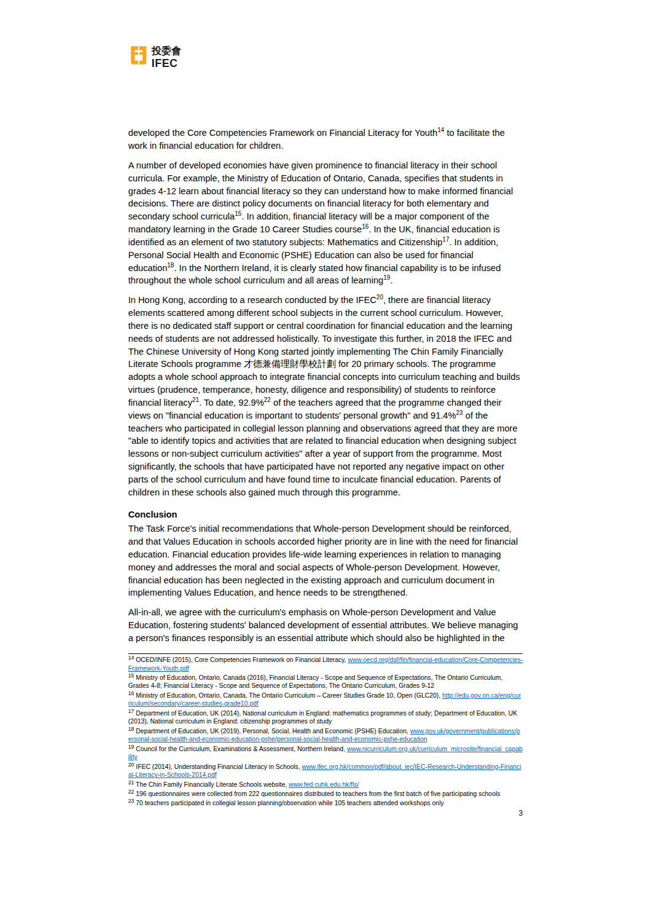投委會 IFEC
developed the Core Competencies Framework on Financial Literacy for Youth14 to facilitate the work in financial education for children.
A number of developed economies have given prominence to financial literacy in their school curricula. For example, the Ministry of Education of Ontario, Canada, specifies that students in grades 4-12 learn about financial literacy so they can understand how to make informed financial decisions. There are distinct policy documents on financial literacy for both elementary and secondary school curricula15. In addition, financial literacy will be a major component of the mandatory learning in the Grade 10 Career Studies course16. In the UK, financial education is identified as an element of two statutory subjects: Mathematics and Citizenship17. In addition, Personal Social Health and Economic (PSHE) Education can also be used for financial education18. In the Northern Ireland, it is clearly stated how financial capability is to be infused throughout the whole school curriculum and all areas of learning19.
In Hong Kong, according to a research conducted by the IFEC20, there are financial literacy elements scattered among different school subjects in the current school curriculum. However, there is no dedicated staff support or central coordination for financial education and the learning needs of students are not addressed holistically. To investigate this further, in 2018 the IFEC and The Chinese University of Hong Kong started jointly implementing The Chin Family Financially Literate Schools programme 才德兼備理財學校計劃 for 20 primary schools. The programme adopts a whole school approach to integrate financial concepts into curriculum teaching and builds virtues (prudence, temperance, honesty, diligence and responsibility) of students to reinforce financial literacy21. To date, 92.9%22 of the teachers agreed that the programme changed their views on "financial education is important to students' personal growth" and 91.4%23 of the teachers who participated in collegial lesson planning and observations agreed that they are more "able to identify topics and activities that are related to financial education when designing subject lessons or non-subject curriculum activities" after a year of support from the programme. Most significantly, the schools that have participated have not reported any negative impact on other parts of the school curriculum and have found time to inculcate financial education. Parents of children in these schools also gained much through this programme.
Conclusion
The Task Force's initial recommendations that Whole-person Development should be reinforced, and that Values Education in schools accorded higher priority are in line with the need for financial education. Financial education provides life-wide learning experiences in relation to managing money and addresses the moral and social aspects of Whole-person Development. However, financial education has been neglected in the existing approach and curriculum document in implementing Values Education, and hence needs to be strengthened.
All-in-all, we agree with the curriculum's emphasis on Whole-person Development and Value Education, fostering students' balanced development of essential attributes. We believe managing a person's finances responsibly is an essential attribute which should also be highlighted in the
14 OCED/INFE (2015), Core Competencies Framework on Financial Literacy, www.oecd.org/daf/fin/financial-education/Core-Competencies-Framework-Youth.pdf
15 Ministry of Education, Ontario, Canada (2016), Financial Literacy - Scope and Sequence of Expectations, The Ontario Curriculum, Grades 4-8; Financial Literacy - Scope and Sequence of Expectations, The Ontario Curriculum, Grades 9-12
16 Ministry of Education, Ontario, Canada, The Ontario Curriculum – Career Studies Grade 10, Open (GLC20), http://edu.gov.on.ca/eng/curriculum/secondary/career-studies-grade10.pdf
17 Department of Education, UK (2014), National curriculum in England: mathematics programmes of study; Department of Education, UK (2013), National curriculum in England: citizenship programmes of study
18 Department of Education, UK (2019), Personal, Social, Health and Economic (PSHE) Education, www.gov.uk/government/publications/personal-social-health-and-economic-education-pshe/personal-social-health-and-economic-pshe-education
19 Council for the Curriculum, Examinations & Assessment, Northern Ireland, www.nicurriculum.org.uk/curriculum_microsite/financial_capability
20 IFEC (2014), Understanding Financial Literacy in Schools, www.ifec.org.hk/common/pdf/about_iec/IEC-Research-Understanding-Financial-Literacy-in-Schools-2014.pdf
21 The Chin Family Financially Literate Schools website, www.fed.cuhk.edu.hk/fls/
22 196 questionnaires were collected from 222 questionnaires distributed to teachers from the first batch of five participating schools
23 70 teachers participated in collegial lesson planning/observation while 105 teachers attended workshops only
3